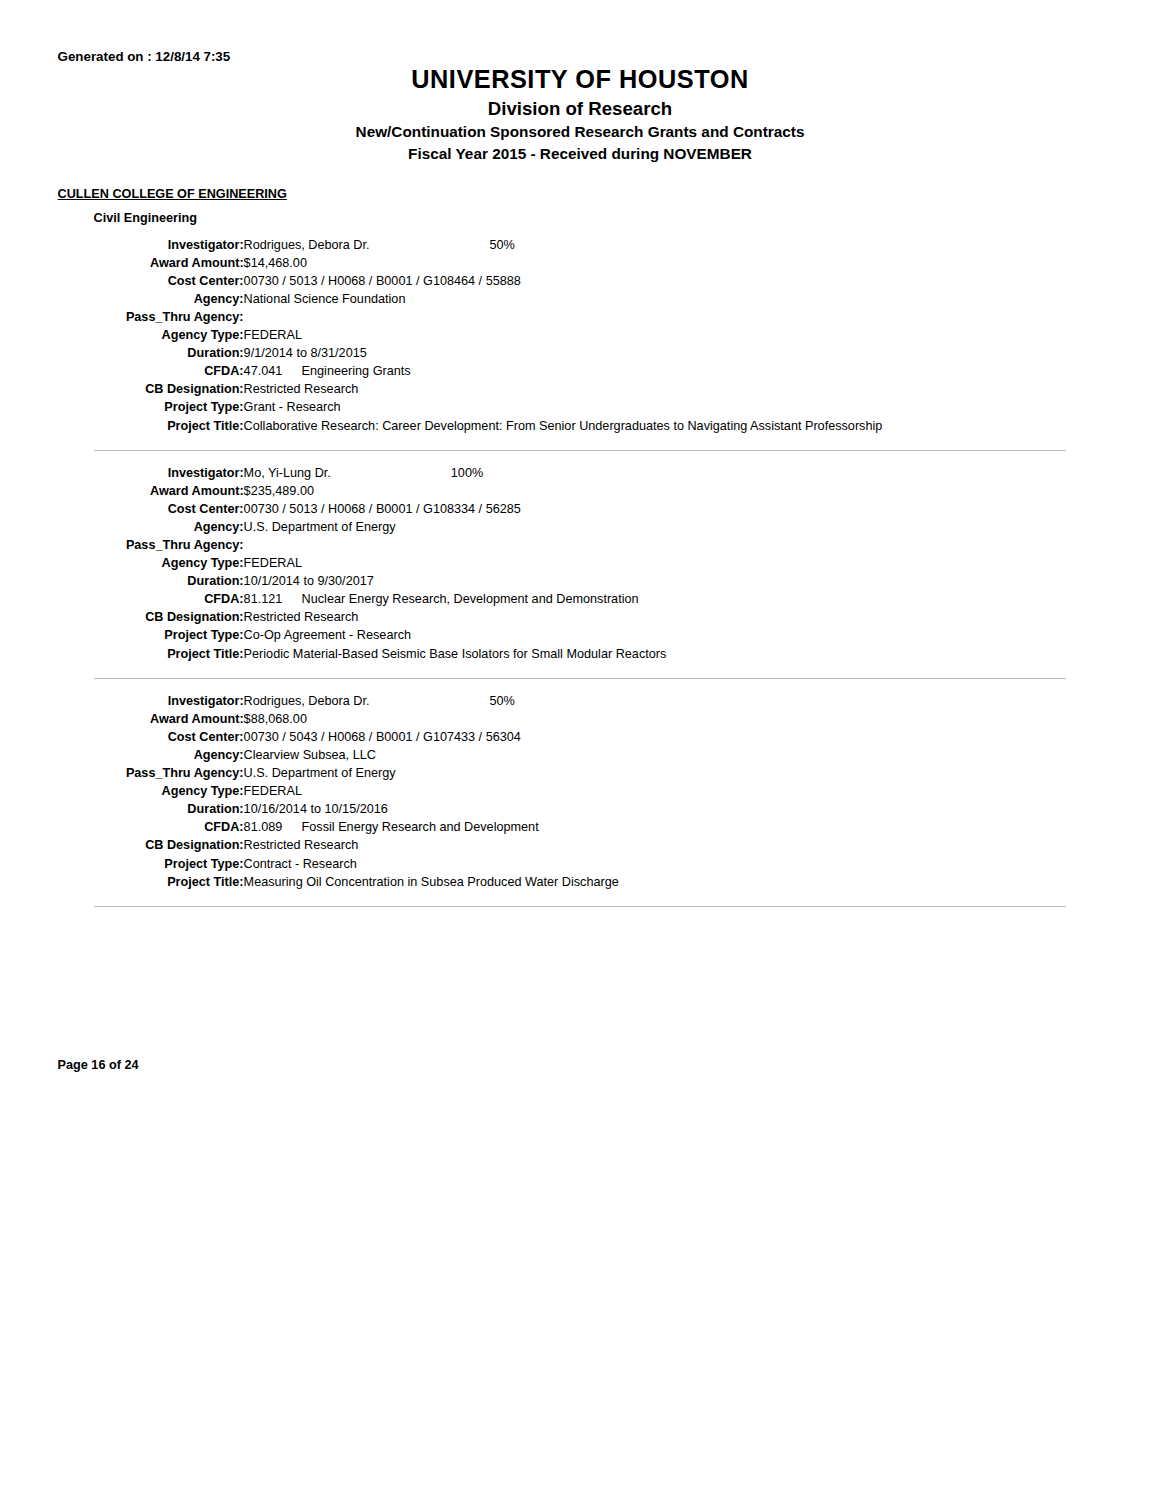Generated on : 12/8/14 7:35
UNIVERSITY OF HOUSTON
Division of Research
New/Continuation Sponsored Research Grants and Contracts
Fiscal Year 2015 - Received during NOVEMBER
CULLEN COLLEGE OF ENGINEERING
Civil Engineering
| Investigator: | Rodrigues, Debora Dr. 50% |
| Award Amount: | $14,468.00 |
| Cost Center: | 00730 / 5013 / H0068 / B0001 / G108464 / 55888 |
| Agency: | National Science Foundation |
| Pass_Thru Agency: | |
| Agency Type: | FEDERAL |
| Duration: | 9/1/2014 to 8/31/2015 |
| CFDA: | 47.041 Engineering Grants |
| CB Designation: | Restricted Research |
| Project Type: | Grant - Research |
| Project Title: | Collaborative Research: Career Development: From Senior Undergraduates to Navigating Assistant Professorship |
| Investigator: | Mo, Yi-Lung Dr. 100% |
| Award Amount: | $235,489.00 |
| Cost Center: | 00730 / 5013 / H0068 / B0001 / G108334 / 56285 |
| Agency: | U.S. Department of Energy |
| Pass_Thru Agency: | |
| Agency Type: | FEDERAL |
| Duration: | 10/1/2014 to 9/30/2017 |
| CFDA: | 81.121 Nuclear Energy Research, Development and Demonstration |
| CB Designation: | Restricted Research |
| Project Type: | Co-Op Agreement - Research |
| Project Title: | Periodic Material-Based Seismic Base Isolators for Small Modular Reactors |
| Investigator: | Rodrigues, Debora Dr. 50% |
| Award Amount: | $88,068.00 |
| Cost Center: | 00730 / 5043 / H0068 / B0001 / G107433 / 56304 |
| Agency: | Clearview Subsea, LLC |
| Pass_Thru Agency: | U.S. Department of Energy |
| Agency Type: | FEDERAL |
| Duration: | 10/16/2014 to 10/15/2016 |
| CFDA: | 81.089 Fossil Energy Research and Development |
| CB Designation: | Restricted Research |
| Project Type: | Contract - Research |
| Project Title: | Measuring Oil Concentration in Subsea Produced Water Discharge |
Page 16 of 24